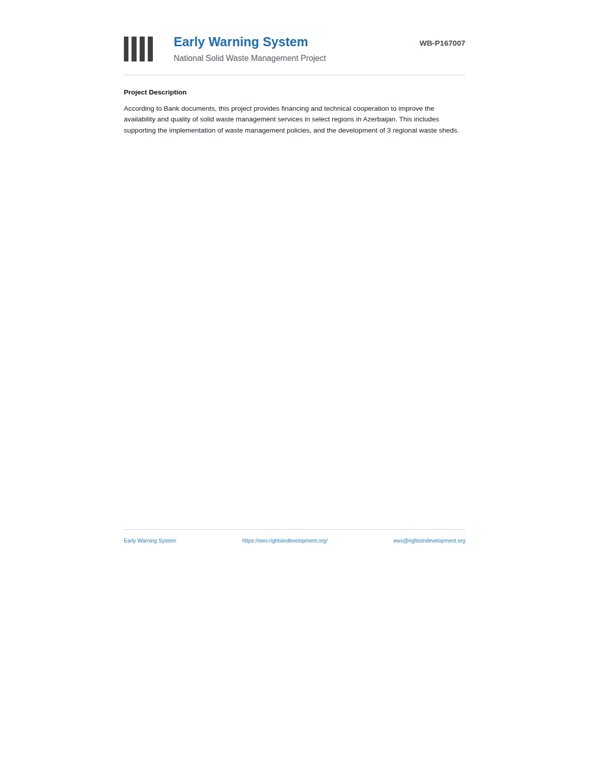Early Warning System
National Solid Waste Management Project
WB-P167007
Project Description
According to Bank documents, this project provides financing and technical cooperation to improve the availability and quality of solid waste management services in select regions in Azerbaijan. This includes supporting the implementation of waste management policies, and the development of 3 regional waste sheds.
Early Warning System
https://ews.rightsindevelopment.org/
ews@rightsindevelopment.org